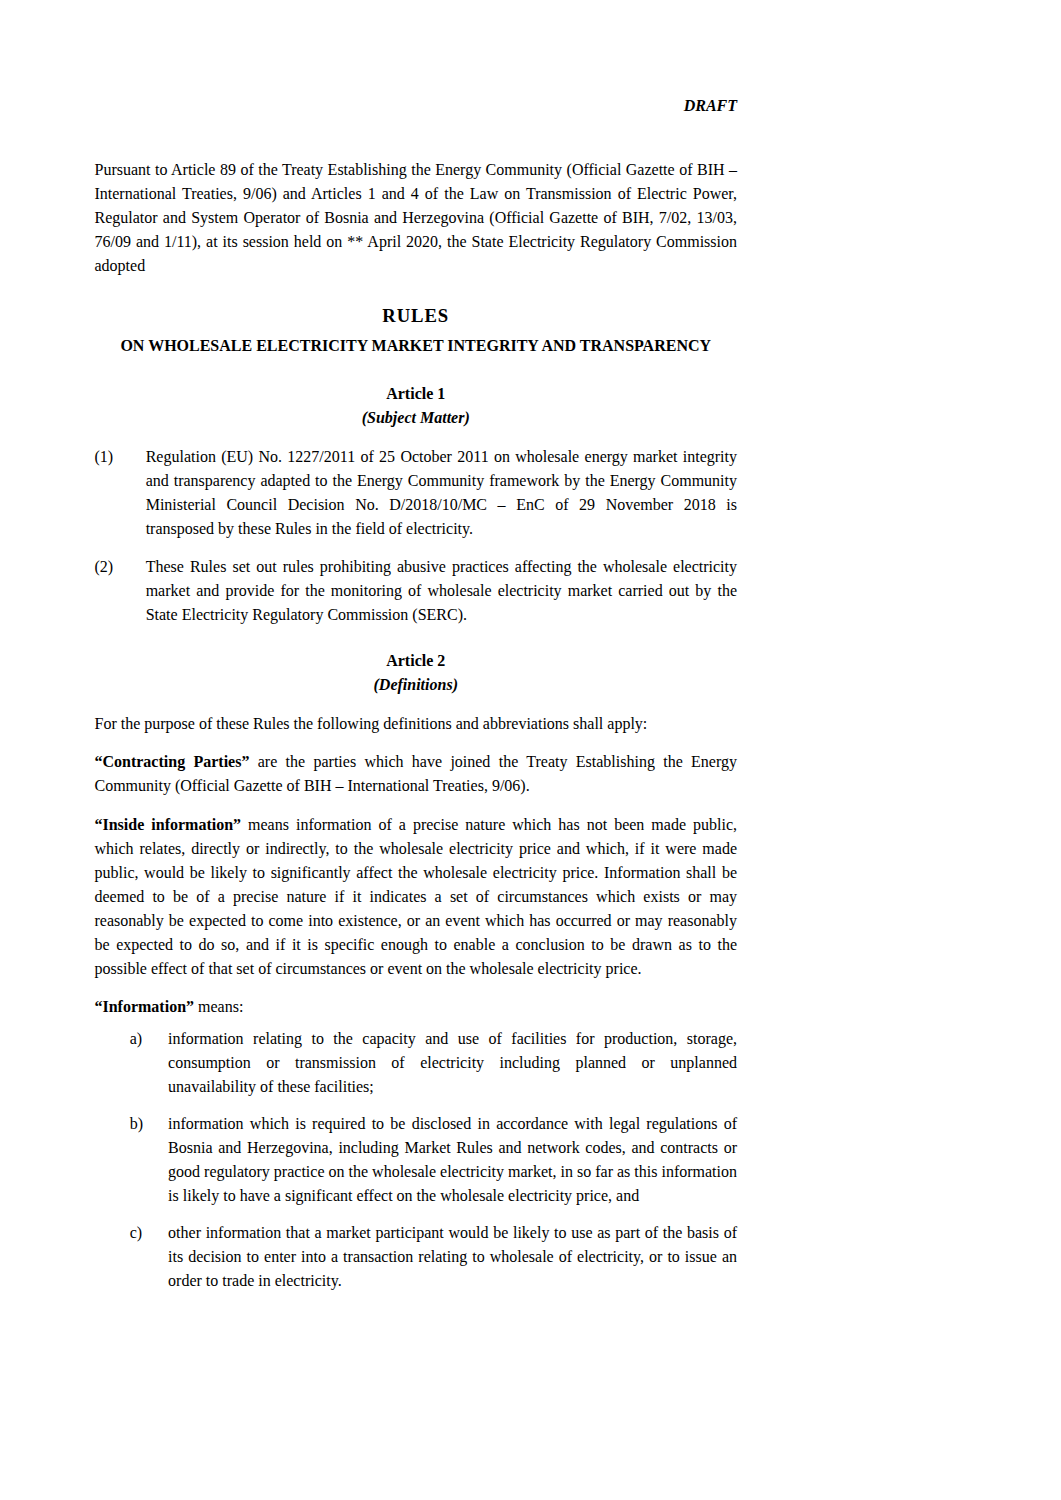DRAFT
Pursuant to Article 89 of the Treaty Establishing the Energy Community (Official Gazette of BIH – International Treaties, 9/06) and Articles 1 and 4 of the Law on Transmission of Electric Power, Regulator and System Operator of Bosnia and Herzegovina (Official Gazette of BIH, 7/02, 13/03, 76/09 and 1/11), at its session held on ** April 2020, the State Electricity Regulatory Commission adopted
RULES
ON WHOLESALE ELECTRICITY MARKET INTEGRITY AND TRANSPARENCY
Article 1
(Subject Matter)
Regulation (EU) No. 1227/2011 of 25 October 2011 on wholesale energy market integrity and transparency adapted to the Energy Community framework by the Energy Community Ministerial Council Decision No. D/2018/10/MC – EnC of 29 November 2018 is transposed by these Rules in the field of electricity.
These Rules set out rules prohibiting abusive practices affecting the wholesale electricity market and provide for the monitoring of wholesale electricity market carried out by the State Electricity Regulatory Commission (SERC).
Article 2
(Definitions)
For the purpose of these Rules the following definitions and abbreviations shall apply:
“Contracting Parties” are the parties which have joined the Treaty Establishing the Energy Community (Official Gazette of BIH – International Treaties, 9/06).
“Inside information” means information of a precise nature which has not been made public, which relates, directly or indirectly, to the wholesale electricity price and which, if it were made public, would be likely to significantly affect the wholesale electricity price. Information shall be deemed to be of a precise nature if it indicates a set of circumstances which exists or may reasonably be expected to come into existence, or an event which has occurred or may reasonably be expected to do so, and if it is specific enough to enable a conclusion to be drawn as to the possible effect of that set of circumstances or event on the wholesale electricity price.
“Information” means:
information relating to the capacity and use of facilities for production, storage, consumption or transmission of electricity including planned or unplanned unavailability of these facilities;
information which is required to be disclosed in accordance with legal regulations of Bosnia and Herzegovina, including Market Rules and network codes, and contracts or good regulatory practice on the wholesale electricity market, in so far as this information is likely to have a significant effect on the wholesale electricity price, and
other information that a market participant would be likely to use as part of the basis of its decision to enter into a transaction relating to wholesale of electricity, or to issue an order to trade in electricity.